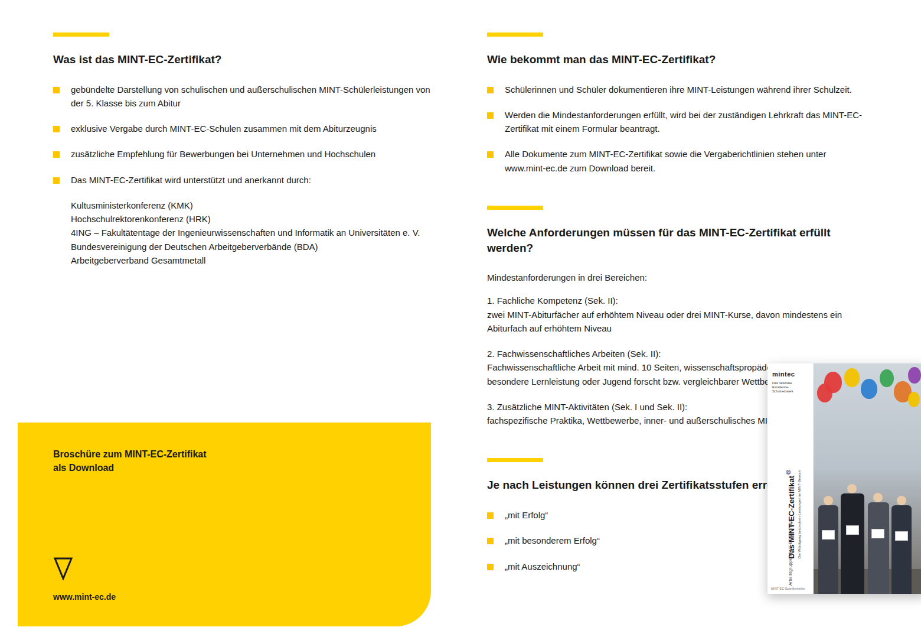Was ist das MINT-EC-Zertifikat?
gebündelte Darstellung von schulischen und außerschulischen MINT-Schülerleistungen von der 5. Klasse bis zum Abitur
exklusive Vergabe durch MINT-EC-Schulen zusammen mit dem Abiturzeugnis
zusätzliche Empfehlung für Bewerbungen bei Unternehmen und Hochschulen
Das MINT-EC-Zertifikat wird unterstützt und anerkannt durch:
Kultusministerkonferenz (KMK)
Hochschulrektorenkonferenz (HRK)
4ING – Fakultätentage der Ingenieurwissenschaften und Informatik an Universitäten e. V.
Bundesvereinigung der Deutschen Arbeitgeberverbände (BDA)
Arbeitgeberverband Gesamtmetall
Wie bekommt man das MINT-EC-Zertifikat?
Schülerinnen und Schüler dokumentieren ihre MINT-Leistungen während ihrer Schulzeit.
Werden die Mindestanforderungen erfüllt, wird bei der zuständigen Lehrkraft das MINT-EC-Zertifikat mit einem Formular beantragt.
Alle Dokumente zum MINT-EC-Zertifikat sowie die Vergaberichtlinien stehen unter www.mint-ec.de zum Download bereit.
Welche Anforderungen müssen für das MINT-EC-Zertifikat erfüllt werden?
Mindestanforderungen in drei Bereichen:
1. Fachliche Kompetenz (Sek. II):
zwei MINT-Abiturfächer auf erhöhtem Niveau oder drei MINT-Kurse, davon mindestens ein Abiturfach auf erhöhtem Niveau
2. Fachwissenschaftliches Arbeiten (Sek. II):
Fachwissenschaftliche Arbeit mit mind. 10 Seiten, wissenschaftspropädeutisches Fach, besondere Lernleistung oder Jugend forscht bzw. vergleichbarer Wettbewerb
3. Zusätzliche MINT-Aktivitäten (Sek. I und Sek. II):
fachspezifische Praktika, Wettbewerbe, inner- und außerschulisches MINT-Engagement
Je nach Leistungen können drei Zertifikatsstufen erreicht werden:
„mit Erfolg“
„mit besonderem Erfolg“
„mit Auszeichnung“
Broschüre zum MINT-EC-Zertifikat
als Download
www.mint-ec.de
mint ec
Das nationale
Excellence-Schulnetzwerk
Das MINT-EC-Zertifikat®
Die Würdigung besonderer Leistungen im MINT-Bereich
Arbeitsgruppe MINT-EC-Zertifikat
MINT-EC-Schriftenreihe